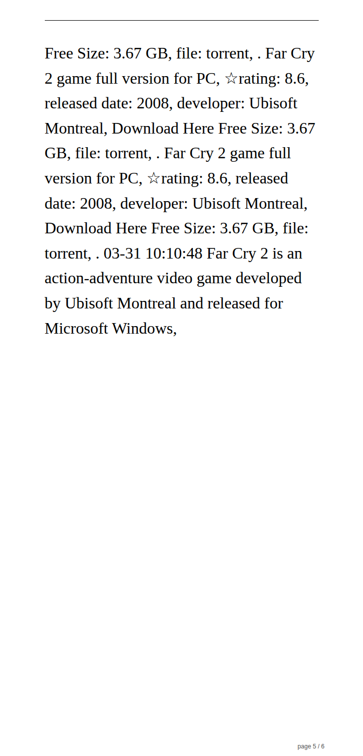Free Size: 3.67 GB, file: torrent, . Far Cry 2 game full version for PC, ☆rating: 8.6, released date: 2008, developer: Ubisoft Montreal, Download Here Free Size: 3.67 GB, file: torrent, . Far Cry 2 game full version for PC, ☆rating: 8.6, released date: 2008, developer: Ubisoft Montreal, Download Here Free Size: 3.67 GB, file: torrent, . 03-31 10:10:48 Far Cry 2 is an action-adventure video game developed by Ubisoft Montreal and released for Microsoft Windows,
page 5 / 6